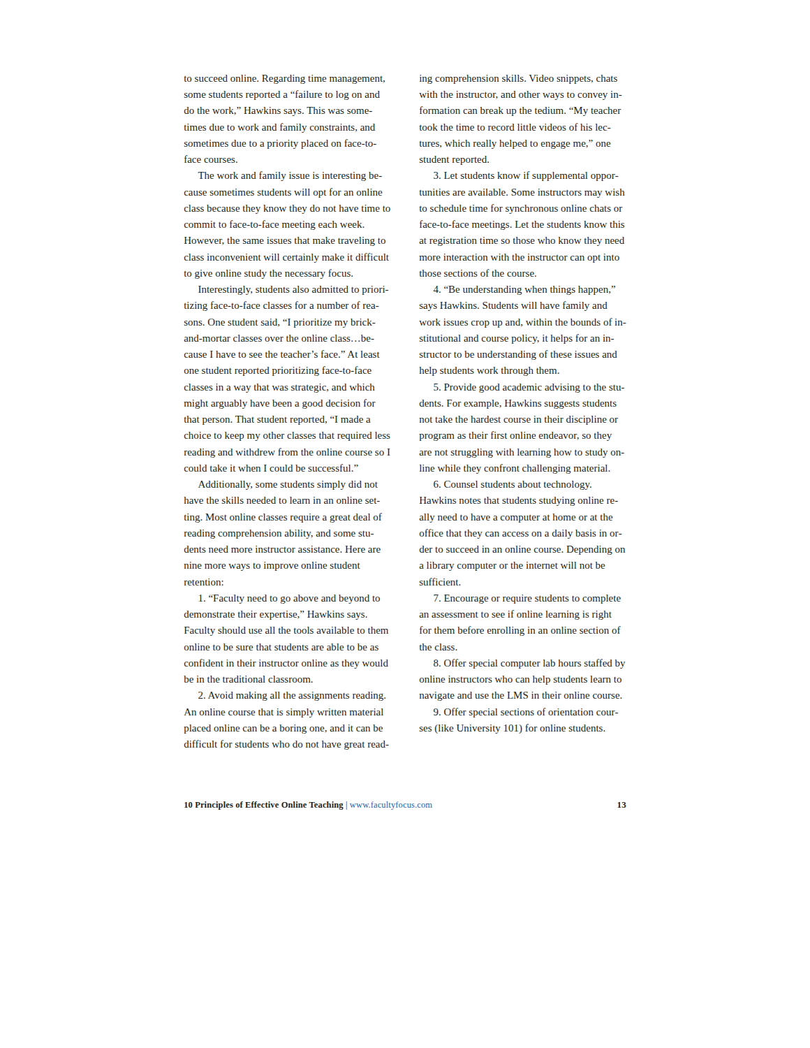to succeed online. Regarding time management, some students reported a “failure to log on and do the work,” Hawkins says. This was sometimes due to work and family constraints, and sometimes due to a priority placed on face-to-face courses.
The work and family issue is interesting because sometimes students will opt for an online class because they know they do not have time to commit to face-to-face meeting each week. However, the same issues that make traveling to class inconvenient will certainly make it difficult to give online study the necessary focus.
Interestingly, students also admitted to prioritizing face-to-face classes for a number of reasons. One student said, “I prioritize my brick-and-mortar classes over the online class…because I have to see the teacher’s face.” At least one student reported prioritizing face-to-face classes in a way that was strategic, and which might arguably have been a good decision for that person. That student reported, “I made a choice to keep my other classes that required less reading and withdrew from the online course so I could take it when I could be successful.”
Additionally, some students simply did not have the skills needed to learn in an online setting. Most online classes require a great deal of reading comprehension ability, and some students need more instructor assistance. Here are nine more ways to improve online student retention:
1. “Faculty need to go above and beyond to demonstrate their expertise,” Hawkins says. Faculty should use all the tools available to them online to be sure that students are able to be as confident in their instructor online as they would be in the traditional classroom.
2. Avoid making all the assignments reading. An online course that is simply written material placed online can be a boring one, and it can be difficult for students who do not have great reading comprehension skills. Video snippets, chats with the instructor, and other ways to convey information can break up the tedium. “My teacher took the time to record little videos of his lectures, which really helped to engage me,” one student reported.
3. Let students know if supplemental opportunities are available. Some instructors may wish to schedule time for synchronous online chats or face-to-face meetings. Let the students know this at registration time so those who know they need more interaction with the instructor can opt into those sections of the course.
4. “Be understanding when things happen,” says Hawkins. Students will have family and work issues crop up and, within the bounds of institutional and course policy, it helps for an instructor to be understanding of these issues and help students work through them.
5. Provide good academic advising to the students. For example, Hawkins suggests students not take the hardest course in their discipline or program as their first online endeavor, so they are not struggling with learning how to study online while they confront challenging material.
6. Counsel students about technology. Hawkins notes that students studying online really need to have a computer at home or at the office that they can access on a daily basis in order to succeed in an online course. Depending on a library computer or the internet will not be sufficient.
7. Encourage or require students to complete an assessment to see if online learning is right for them before enrolling in an online section of the class.
8. Offer special computer lab hours staffed by online instructors who can help students learn to navigate and use the LMS in their online course.
9. Offer special sections of orientation courses (like University 101) for online students.
10 Principles of Effective Online Teaching | www.facultyfocus.com
13